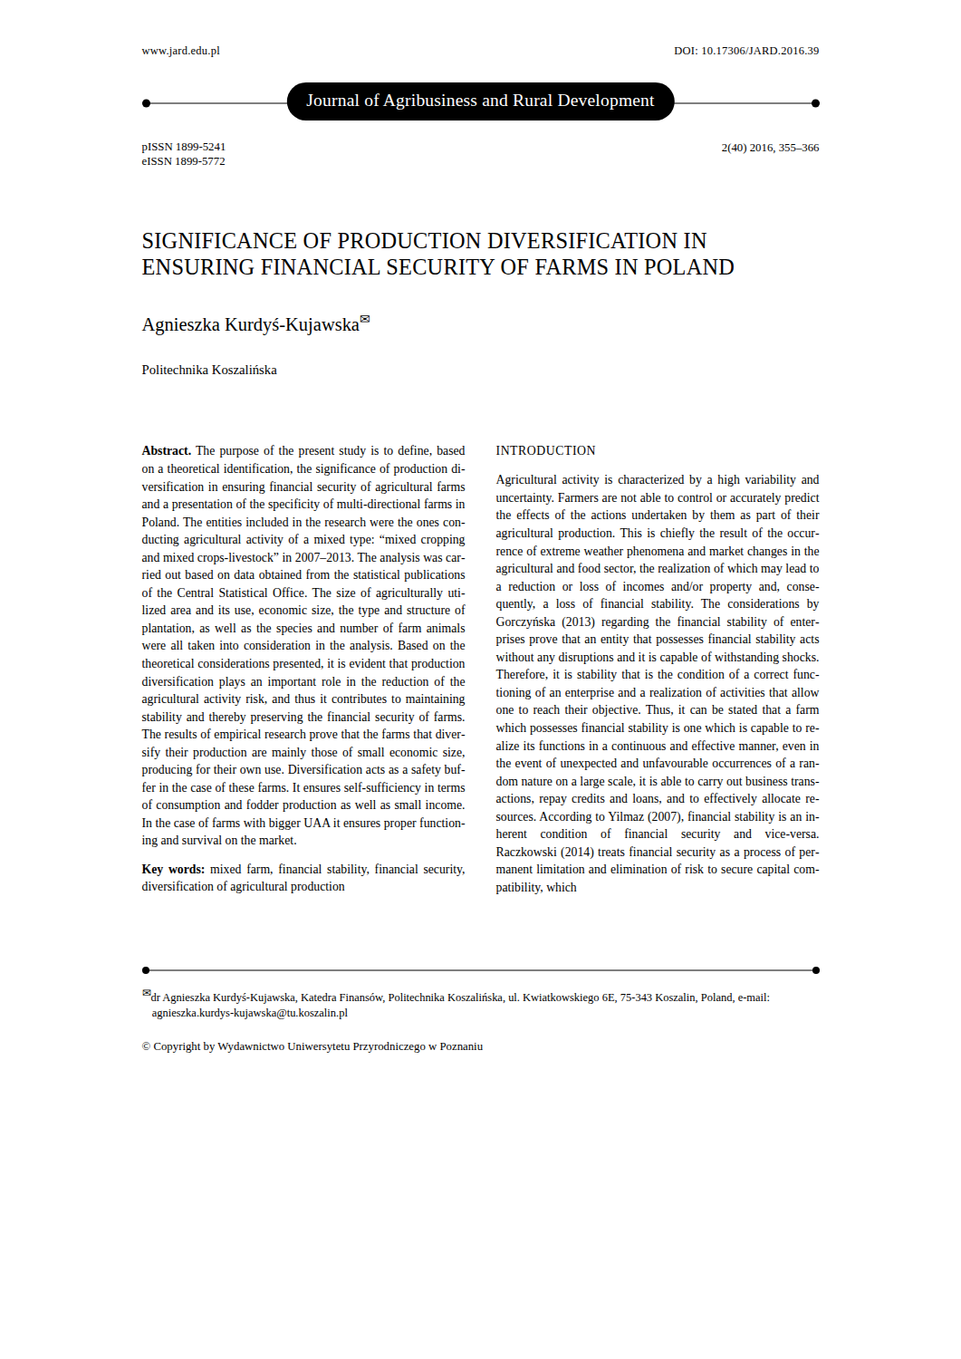www.jard.edu.pl
DOI: 10.17306/JARD.2016.39
Journal of Agribusiness and Rural Development
pISSN 1899-5241
eISSN 1899-5772
2(40) 2016, 355–366
Significance of production diversification in ensuring financial security of farms in Poland
Agnieszka Kurdyś-Kujawska✉
Politechnika Koszalińska
Abstract. The purpose of the present study is to define, based on a theoretical identification, the significance of production diversification in ensuring financial security of agricultural farms and a presentation of the specificity of multi-directional farms in Poland. The entities included in the research were the ones conducting agricultural activity of a mixed type: “mixed cropping and mixed crops-livestock” in 2007–2013. The analysis was carried out based on data obtained from the statistical publications of the Central Statistical Office. The size of agriculturally utilized area and its use, economic size, the type and structure of plantation, as well as the species and number of farm animals were all taken into consideration in the analysis. Based on the theoretical considerations presented, it is evident that production diversification plays an important role in the reduction of the agricultural activity risk, and thus it contributes to maintaining stability and thereby preserving the financial security of farms. The results of empirical research prove that the farms that diversify their production are mainly those of small economic size, producing for their own use. Diversification acts as a safety buffer in the case of these farms. It ensures self-sufficiency in terms of consumption and fodder production as well as small income. In the case of farms with bigger UAA it ensures proper functioning and survival on the market.
Key words: mixed farm, financial stability, financial security, diversification of agricultural production
Introduction
Agricultural activity is characterized by a high variability and uncertainty. Farmers are not able to control or accurately predict the effects of the actions undertaken by them as part of their agricultural production. This is chiefly the result of the occurrence of extreme weather phenomena and market changes in the agricultural and food sector, the realization of which may lead to a reduction or loss of incomes and/or property and, consequently, a loss of financial stability. The considerations by Gorczyńska (2013) regarding the financial stability of enterprises prove that an entity that possesses financial stability acts without any disruptions and it is capable of withstanding shocks. Therefore, it is stability that is the condition of a correct functioning of an enterprise and a realization of activities that allow one to reach their objective. Thus, it can be stated that a farm which possesses financial stability is one which is capable to realize its functions in a continuous and effective manner, even in the event of unexpected and unfavourable occurrences of a random nature on a large scale, it is able to carry out business transactions, repay credits and loans, and to effectively allocate resources. According to Yilmaz (2007), financial stability is an inherent condition of financial security and vice-versa. Raczkowski (2014) treats financial security as a process of permanent limitation and elimination of risk to secure capital compatibility, which
✉dr Agnieszka Kurdyś-Kujawska, Katedra Finansów, Politechnika Koszalińska, ul. Kwiatkowskiego 6E, 75-343 Koszalin, Poland, e-mail: agnieszka.kurdys-kujawska@tu.koszalin.pl
© Copyright by Wydawnictwo Uniwersytetu Przyrodniczego w Poznaniu